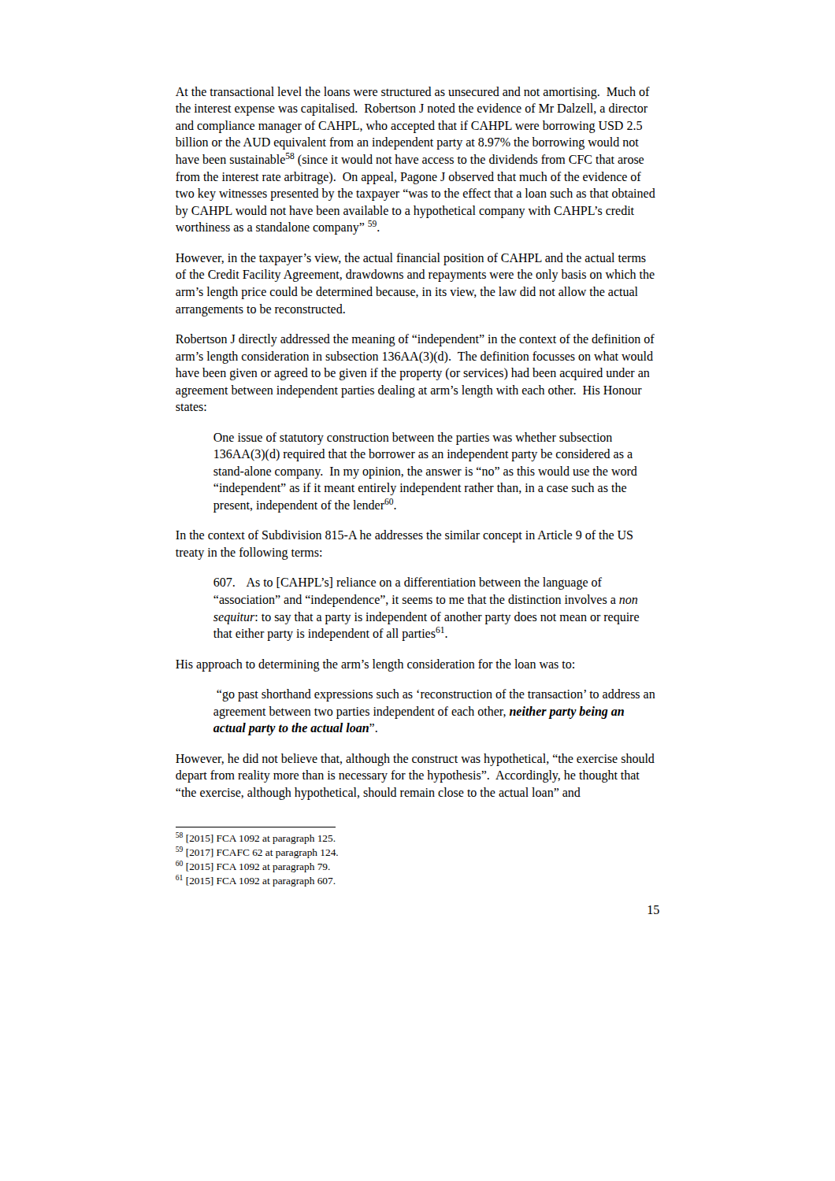At the transactional level the loans were structured as unsecured and not amortising. Much of the interest expense was capitalised. Robertson J noted the evidence of Mr Dalzell, a director and compliance manager of CAHPL, who accepted that if CAHPL were borrowing USD 2.5 billion or the AUD equivalent from an independent party at 8.97% the borrowing would not have been sustainable58 (since it would not have access to the dividends from CFC that arose from the interest rate arbitrage). On appeal, Pagone J observed that much of the evidence of two key witnesses presented by the taxpayer “was to the effect that a loan such as that obtained by CAHPL would not have been available to a hypothetical company with CAHPL’s credit worthiness as a standalone company” 59.
However, in the taxpayer’s view, the actual financial position of CAHPL and the actual terms of the Credit Facility Agreement, drawdowns and repayments were the only basis on which the arm’s length price could be determined because, in its view, the law did not allow the actual arrangements to be reconstructed.
Robertson J directly addressed the meaning of “independent” in the context of the definition of arm’s length consideration in subsection 136AA(3)(d). The definition focusses on what would have been given or agreed to be given if the property (or services) had been acquired under an agreement between independent parties dealing at arm’s length with each other. His Honour states:
One issue of statutory construction between the parties was whether subsection 136AA(3)(d) required that the borrower as an independent party be considered as a stand-alone company. In my opinion, the answer is “no” as this would use the word “independent” as if it meant entirely independent rather than, in a case such as the present, independent of the lender60.
In the context of Subdivision 815-A he addresses the similar concept in Article 9 of the US treaty in the following terms:
607. As to [CAHPL’s] reliance on a differentiation between the language of “association” and “independence”, it seems to me that the distinction involves a non sequitur: to say that a party is independent of another party does not mean or require that either party is independent of all parties61.
His approach to determining the arm’s length consideration for the loan was to:
“go past shorthand expressions such as ‘reconstruction of the transaction’ to address an agreement between two parties independent of each other, neither party being an actual party to the actual loan”.
However, he did not believe that, although the construct was hypothetical, “the exercise should depart from reality more than is necessary for the hypothesis”. Accordingly, he thought that “the exercise, although hypothetical, should remain close to the actual loan” and
58 [2015] FCA 1092 at paragraph 125.
59 [2017] FCAFC 62 at paragraph 124.
60 [2015] FCA 1092 at paragraph 79.
61 [2015] FCA 1092 at paragraph 607.
15